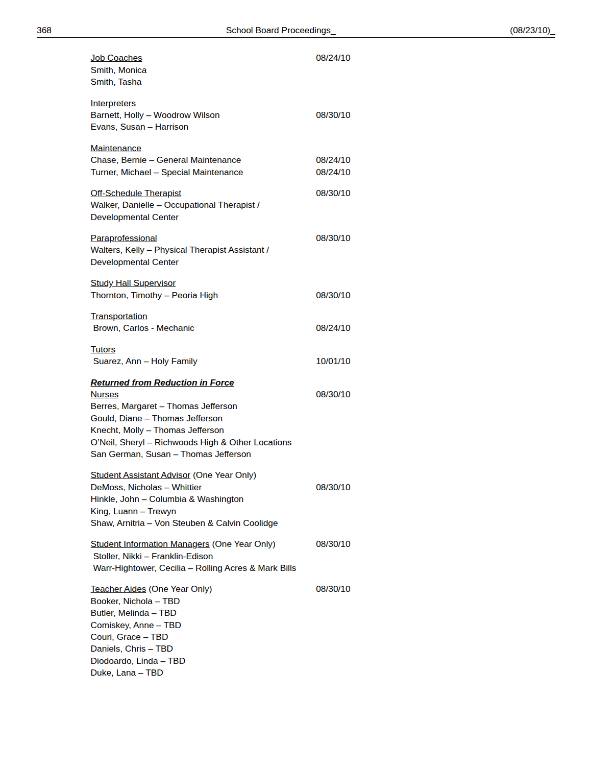368 School Board Proceedings_ (08/23/10)_
Job Coaches
Smith, Monica
Smith, Tasha
08/24/10
Interpreters
Barnett, Holly – Woodrow Wilson
Evans, Susan – Harrison
08/30/10
Maintenance
Chase, Bernie – General Maintenance
Turner, Michael – Special Maintenance
08/24/10
08/24/10
Off-Schedule Therapist
Walker, Danielle – Occupational Therapist / Developmental Center
08/30/10
Paraprofessional
Walters, Kelly – Physical Therapist Assistant / Developmental Center
08/30/10
Study Hall Supervisor
Thornton, Timothy – Peoria High
08/30/10
Transportation
Brown, Carlos - Mechanic
08/24/10
Tutors
Suarez, Ann – Holy Family
10/01/10
Returned from Reduction in Force
Nurses
Berres, Margaret – Thomas Jefferson
Gould, Diane – Thomas Jefferson
Knecht, Molly – Thomas Jefferson
O’Neil, Sheryl – Richwoods High & Other Locations
San German, Susan – Thomas Jefferson
08/30/10
Student Assistant Advisor (One Year Only)
DeMoss, Nicholas – Whittier
Hinkle, John – Columbia & Washington
King, Luann – Trewyn
Shaw, Arnitria – Von Steuben & Calvin Coolidge
08/30/10
Student Information Managers (One Year Only)
Stoller, Nikki – Franklin-Edison
Warr-Hightower, Cecilia – Rolling Acres & Mark Bills
08/30/10
Teacher Aides (One Year Only)
Booker, Nichola – TBD
Butler, Melinda – TBD
Comiskey, Anne – TBD
Couri, Grace – TBD
Daniels, Chris – TBD
Diodoardo, Linda – TBD
Duke, Lana – TBD
08/30/10